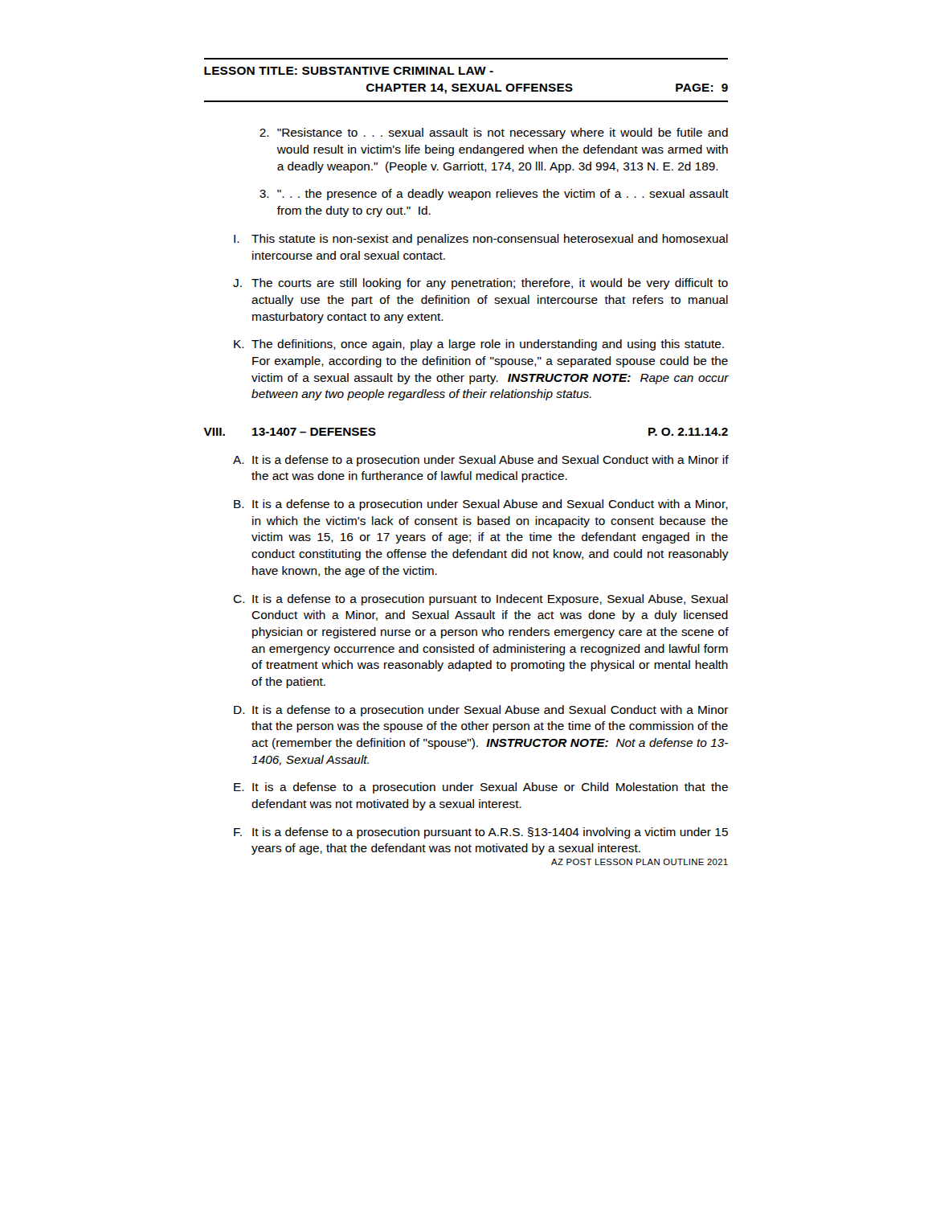LESSON TITLE: SUBSTANTIVE CRIMINAL LAW -
CHAPTER 14, SEXUAL OFFENSES PAGE: 9
2.
"Resistance to . . . sexual assault is not necessary where it would be futile and would result in victim's life being endangered when the defendant was armed with a deadly weapon." (People v. Garriott, 174, 20 lll. App. 3d 994, 313 N. E. 2d 189.
3.
". . . the presence of a deadly weapon relieves the victim of a . . . sexual assault from the duty to cry out." Id.
I.
This statute is non-sexist and penalizes non-consensual heterosexual and homosexual intercourse and oral sexual contact.
J.
The courts are still looking for any penetration; therefore, it would be very difficult to actually use the part of the definition of sexual intercourse that refers to manual masturbatory contact to any extent.
K.
The definitions, once again, play a large role in understanding and using this statute. For example, according to the definition of "spouse," a separated spouse could be the victim of a sexual assault by the other party. INSTRUCTOR NOTE: Rape can occur between any two people regardless of their relationship status.
VIII.
13-1407
– DEFENSES P. O. 2.11.14.2
A.
It is a defense to a prosecution under Sexual Abuse and Sexual Conduct with a Minor if the act was done in furtherance of lawful medical practice.
B.
It is a defense to a prosecution under Sexual Abuse and Sexual Conduct with a Minor, in which the victim's lack of consent is based on incapacity to consent because the victim was 15, 16 or 17 years of age; if at the time the defendant engaged in the conduct constituting the offense the defendant did not know, and could not reasonably have known, the age of the victim.
C.
It is a defense to a prosecution pursuant to Indecent Exposure, Sexual Abuse, Sexual Conduct with a Minor, and Sexual Assault if the act was done by a duly licensed physician or registered nurse or a person who renders emergency care at the scene of an emergency occurrence and consisted of administering a recognized and lawful form of treatment which was reasonably adapted to promoting the physical or mental health of the patient.
D.
It is a defense to a prosecution under Sexual Abuse and Sexual Conduct with a Minor that the person was the spouse of the other person at the time of the commission of the act (remember the definition of "spouse"). INSTRUCTOR NOTE: Not a defense to 13-1406, Sexual Assault.
E.
It is a defense to a prosecution under Sexual Abuse or Child Molestation that the defendant was not motivated by a sexual interest.
F.
It is a defense to a prosecution pursuant to A.R.S. §13-1404 involving a victim under 15 years of age, that the defendant was not motivated by a sexual interest.
AZ POST LESSON PLAN OUTLINE 2021